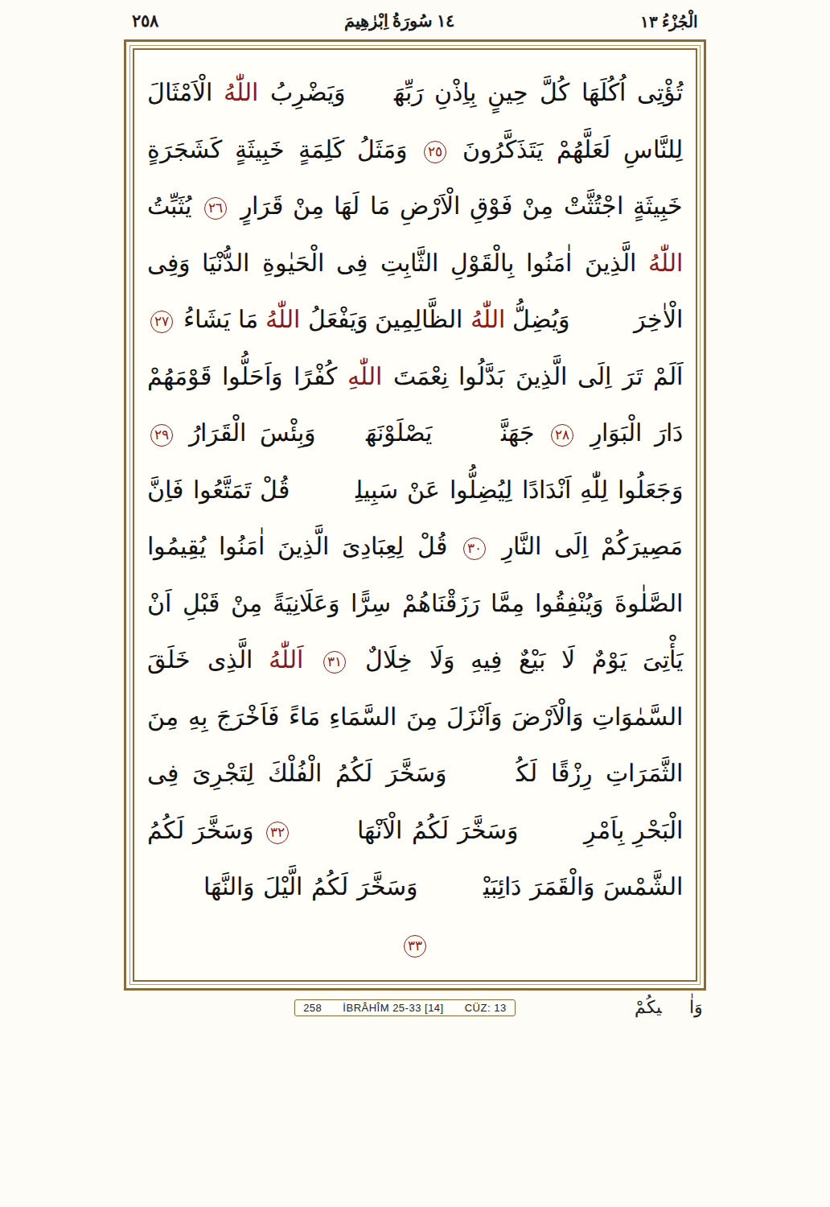الْجُزْءُ ١٣
١٤ سُورَةُ اِبْرٰهِيمَ
٢٥٨
تُؤْتِى اُكُلَهَا كُلَّ حِينٍ بِاِذْنِ رَبِّهَاۚ وَيَضْرِبُ اللّٰهُ الْاَمْثَالَ لِلنَّاسِ لَعَلَّهُمْ يَتَذَكَّرُونَ ٢٥ وَمَثَلُ كَلِمَةٍ خَبِيثَةٍ كَشَجَرَةٍ خَبِيثَةٍ اجْتُثَّتْ مِنْ فَوْقِ الْاَرْضِ مَا لَهَا مِنْ قَرَارٍ ٢٦ يُثَبِّتُ اللّٰهُ الَّذِينَ اٰمَنُوا بِالْقَوْلِ الثَّابِتِ فِى الْحَيٰوةِ الدُّنْيَا وَفِى الْاٰخِرَةِۚ وَيُضِلُّ اللّٰهُ الظَّالِمِينَ وَيَفْعَلُ اللّٰهُ مَا يَشَاءُ ٢٧ اَلَمْ تَرَ اِلَى الَّذِينَ بَدَّلُوا نِعْمَتَ اللّٰهِ كُفْرًا وَاَحَلُّوا قَوْمَهُمْ دَارَ الْبَوَارِ ٢٨ جَهَنَّمَۚ يَصْلَوْنَهَاۚ وَبِئْسَ الْقَرَارُ ٢٩ وَجَعَلُوا لِلّٰهِ اَنْدَادًا لِيُضِلُّوا عَنْ سَبِيلِهِۜ قُلْ تَمَتَّعُوا فَاِنَّ مَصِيرَكُمْ اِلَى النَّارِ ٣٠ قُلْ لِعِبَادِىَ الَّذِينَ اٰمَنُوا يُقِيمُوا الصَّلٰوةَ وَيُنْفِقُوا مِمَّا رَزَقْنَاهُمْ سِرًّا وَعَلَانِيَةً مِنْ قَبْلِ اَنْ يَأْتِىَ يَوْمٌ لَا بَيْعٌ فِيهِ وَلَا خِلَالٌ ٣١ اَللّٰهُ الَّذِى خَلَقَ السَّمٰوَاتِ وَالْاَرْضَ وَاَنْزَلَ مِنَ السَّمَاءِ مَاءً فَاَخْرَجَ بِهِ مِنَ الثَّمَرَاتِ رِزْقًا لَكُمْۚ وَسَخَّرَ لَكُمُ الْفُلْكَ لِتَجْرِىَ فِى الْبَحْرِ بِاَمْرِهِۚ وَسَخَّرَ لَكُمُ الْاَنْهَارَۚ ٣٢ وَسَخَّرَ لَكُمُ الشَّمْسَ وَالْقَمَرَ دَائِبَيْنِۚ وَسَخَّرَ لَكُمُ الَّيْلَ وَالنَّهَارَۚ ٣٣
وَاٰتٖيكُمْ
CÜZ: 13 [14] İBRÂHÎM 25-33 258